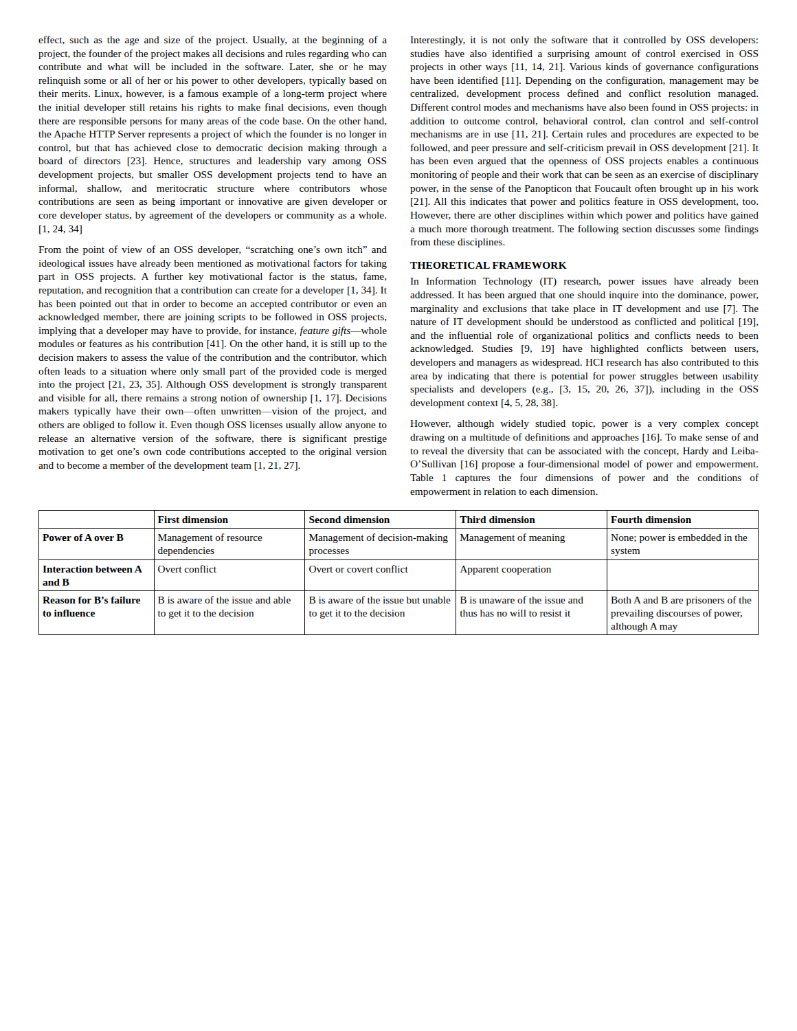effect, such as the age and size of the project. Usually, at the beginning of a project, the founder of the project makes all decisions and rules regarding who can contribute and what will be included in the software. Later, she or he may relinquish some or all of her or his power to other developers, typically based on their merits. Linux, however, is a famous example of a long-term project where the initial developer still retains his rights to make final decisions, even though there are responsible persons for many areas of the code base. On the other hand, the Apache HTTP Server represents a project of which the founder is no longer in control, but that has achieved close to democratic decision making through a board of directors [23]. Hence, structures and leadership vary among OSS development projects, but smaller OSS development projects tend to have an informal, shallow, and meritocratic structure where contributors whose contributions are seen as being important or innovative are given developer or core developer status, by agreement of the developers or community as a whole. [1, 24, 34]
From the point of view of an OSS developer, “scratching one’s own itch” and ideological issues have already been mentioned as motivational factors for taking part in OSS projects. A further key motivational factor is the status, fame, reputation, and recognition that a contribution can create for a developer [1, 34]. It has been pointed out that in order to become an accepted contributor or even an acknowledged member, there are joining scripts to be followed in OSS projects, implying that a developer may have to provide, for instance, feature gifts—whole modules or features as his contribution [41]. On the other hand, it is still up to the decision makers to assess the value of the contribution and the contributor, which often leads to a situation where only small part of the provided code is merged into the project [21, 23, 35]. Although OSS development is strongly transparent and visible for all, there remains a strong notion of ownership [1, 17]. Decisions makers typically have their own—often unwritten—vision of the project, and others are obliged to follow it. Even though OSS licenses usually allow anyone to release an alternative version of the software, there is significant prestige motivation to get one’s own code contributions accepted to the original version and to become a member of the development team [1, 21, 27].
Interestingly, it is not only the software that it controlled by OSS developers: studies have also identified a surprising amount of control exercised in OSS projects in other ways [11, 14, 21]. Various kinds of governance configurations have been identified [11]. Depending on the configuration, management may be centralized, development process defined and conflict resolution managed. Different control modes and mechanisms have also been found in OSS projects: in addition to outcome control, behavioral control, clan control and self-control mechanisms are in use [11, 21]. Certain rules and procedures are expected to be followed, and peer pressure and self-criticism prevail in OSS development [21]. It has been even argued that the openness of OSS projects enables a continuous monitoring of people and their work that can be seen as an exercise of disciplinary power, in the sense of the Panopticon that Foucault often brought up in his work [21]. All this indicates that power and politics feature in OSS development, too. However, there are other disciplines within which power and politics have gained a much more thorough treatment. The following section discusses some findings from these disciplines.
Theoretical Framework
In Information Technology (IT) research, power issues have already been addressed. It has been argued that one should inquire into the dominance, power, marginality and exclusions that take place in IT development and use [7]. The nature of IT development should be understood as conflicted and political [19], and the influential role of organizational politics and conflicts needs to been acknowledged. Studies [9, 19] have highlighted conflicts between users, developers and managers as widespread. HCI research has also contributed to this area by indicating that there is potential for power struggles between usability specialists and developers (e.g., [3, 15, 20, 26, 37]), including in the OSS development context [4, 5, 28, 38].
However, although widely studied topic, power is a very complex concept drawing on a multitude of definitions and approaches [16]. To make sense of and to reveal the diversity that can be associated with the concept, Hardy and Leiba-O’Sullivan [16] propose a four-dimensional model of power and empowerment. Table 1 captures the four dimensions of power and the conditions of empowerment in relation to each dimension.
| | First dimension | Second dimension | Third dimension | Fourth dimension |
| --- | --- | --- | --- | --- |
| Power of A over B | Management of resource dependencies | Management of decision-making processes | Management of meaning | None; power is embedded in the system |
| Interaction between A and B | Overt conflict | Overt or covert conflict | Apparent cooperation | |
| Reason for B’s failure to influence | B is aware of the issue and able to get it to the decision | B is aware of the issue but unable to get it to the decision | B is unaware of the issue and thus has no will to resist it | Both A and B are prisoners of the prevailing discourses of power, although A may |